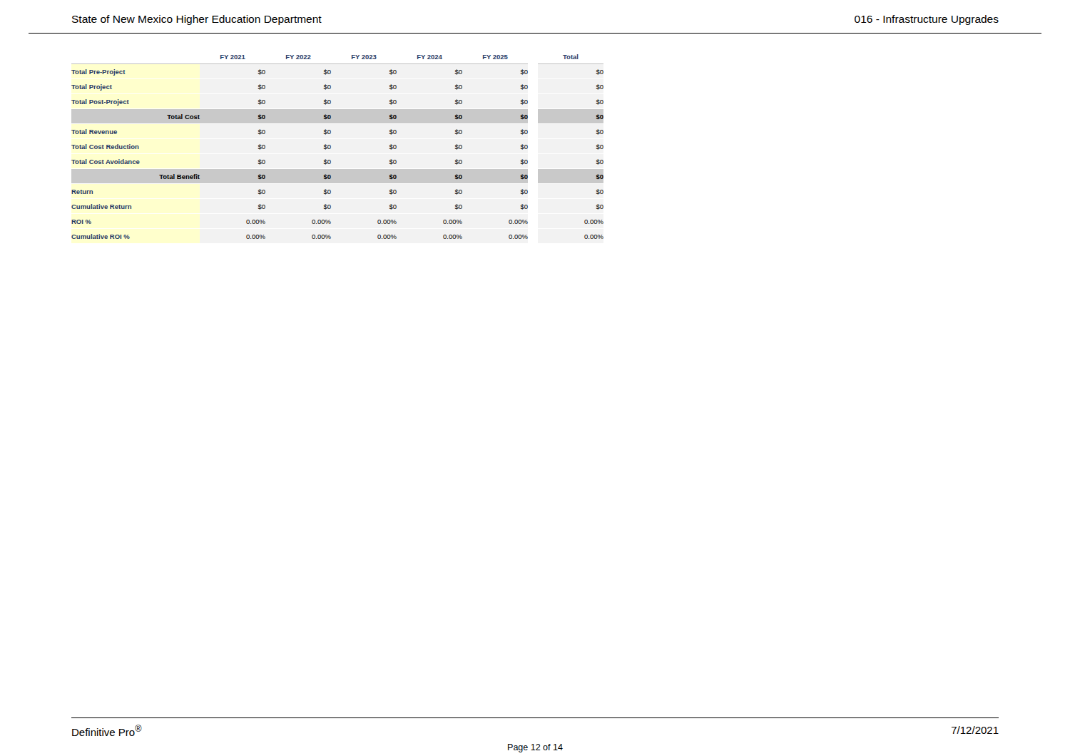State of New Mexico Higher Education Department
016 - Infrastructure Upgrades
| | FY 2021 | FY 2022 | FY 2023 | FY 2024 | FY 2025 | | Total |
| Total Pre-Project | $0 | $0 | $0 | $0 | $0 | | $0 |
| Total Project | $0 | $0 | $0 | $0 | $0 | | $0 |
| Total Post-Project | $0 | $0 | $0 | $0 | $0 | | $0 |
| Total Cost | $0 | $0 | $0 | $0 | $0 | | $0 |
| Total Revenue | $0 | $0 | $0 | $0 | $0 | | $0 |
| Total Cost Reduction | $0 | $0 | $0 | $0 | $0 | | $0 |
| Total Cost Avoidance | $0 | $0 | $0 | $0 | $0 | | $0 |
| Total Benefit | $0 | $0 | $0 | $0 | $0 | | $0 |
| Return | $0 | $0 | $0 | $0 | $0 | | $0 |
| Cumulative Return | $0 | $0 | $0 | $0 | $0 | | $0 |
| ROI % | 0.00% | 0.00% | 0.00% | 0.00% | 0.00% | | 0.00% |
| Cumulative ROI % | 0.00% | 0.00% | 0.00% | 0.00% | 0.00% | | 0.00% |
Definitive Pro®
7/12/2021
Page 12 of 14